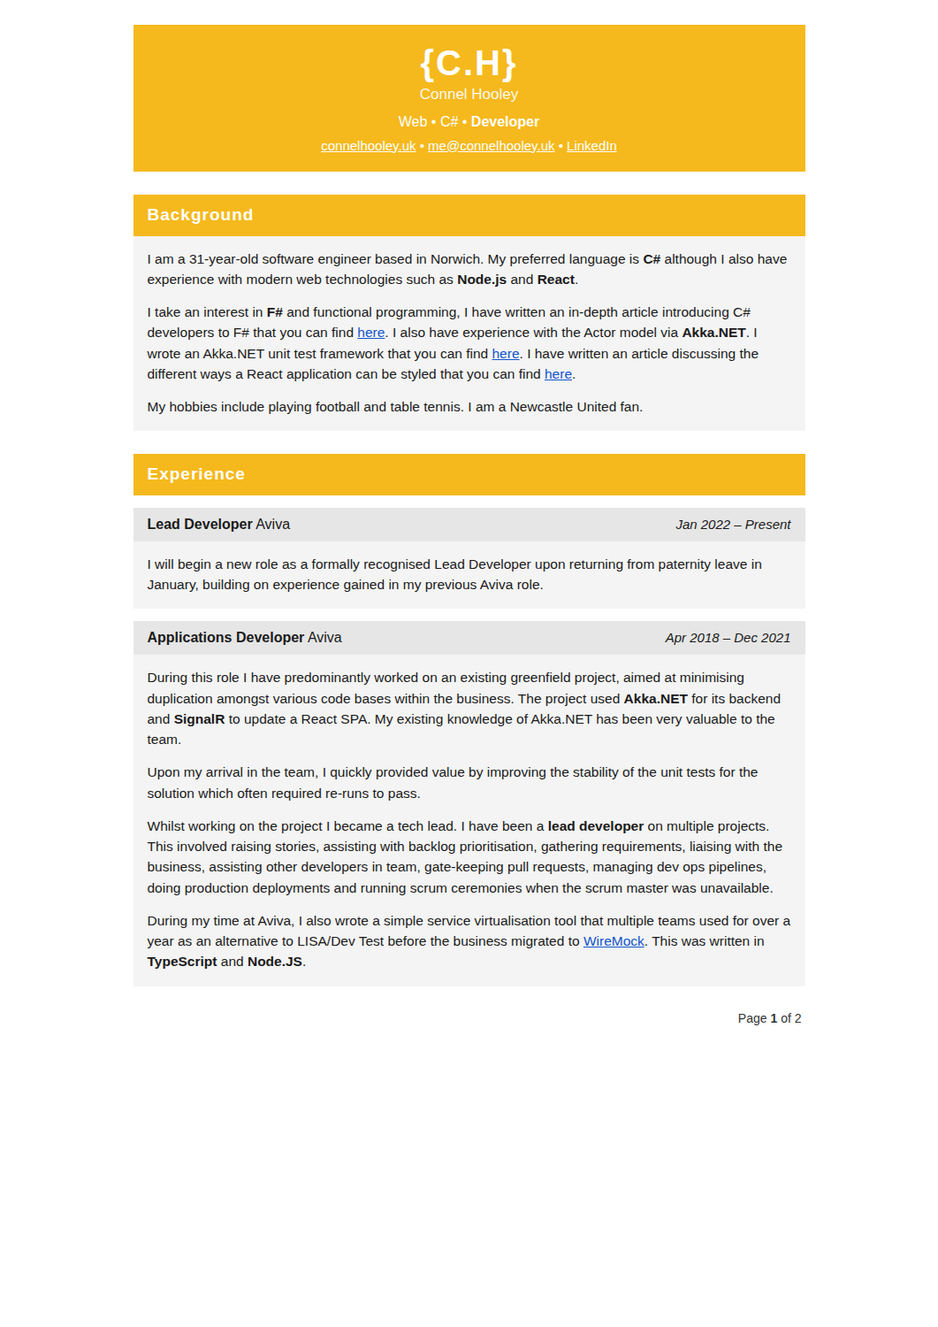{C.H}
Connel Hooley
Web • C# • Developer
connelhooley.uk • me@connelhooley.uk • LinkedIn
Background
I am a 31-year-old software engineer based in Norwich. My preferred language is C# although I also have experience with modern web technologies such as Node.js and React.
I take an interest in F# and functional programming, I have written an in-depth article introducing C# developers to F# that you can find here. I also have experience with the Actor model via Akka.NET. I wrote an Akka.NET unit test framework that you can find here. I have written an article discussing the different ways a React application can be styled that you can find here.
My hobbies include playing football and table tennis. I am a Newcastle United fan.
Experience
Lead Developer Aviva Jan 2022 – Present
I will begin a new role as a formally recognised Lead Developer upon returning from paternity leave in January, building on experience gained in my previous Aviva role.
Applications Developer Aviva Apr 2018 – Dec 2021
During this role I have predominantly worked on an existing greenfield project, aimed at minimising duplication amongst various code bases within the business. The project used Akka.NET for its backend and SignalR to update a React SPA. My existing knowledge of Akka.NET has been very valuable to the team.
Upon my arrival in the team, I quickly provided value by improving the stability of the unit tests for the solution which often required re-runs to pass.
Whilst working on the project I became a tech lead. I have been a lead developer on multiple projects. This involved raising stories, assisting with backlog prioritisation, gathering requirements, liaising with the business, assisting other developers in team, gate-keeping pull requests, managing dev ops pipelines, doing production deployments and running scrum ceremonies when the scrum master was unavailable.
During my time at Aviva, I also wrote a simple service virtualisation tool that multiple teams used for over a year as an alternative to LISA/Dev Test before the business migrated to WireMock. This was written in TypeScript and Node.JS.
Page 1 of 2